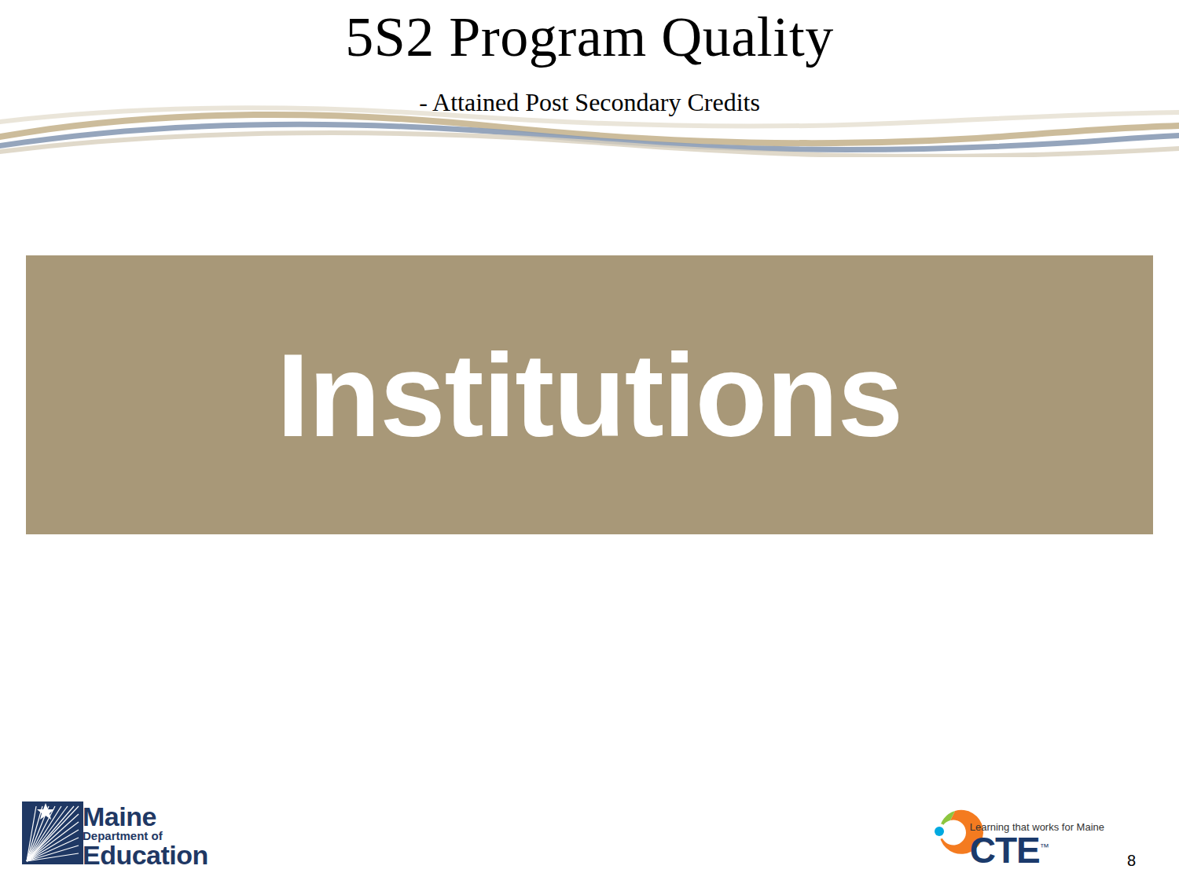5S2 Program Quality
- Attained Post Secondary Credits
Institutions
Maine
Department of
Education
Learning that works for Maine
CTE™
8